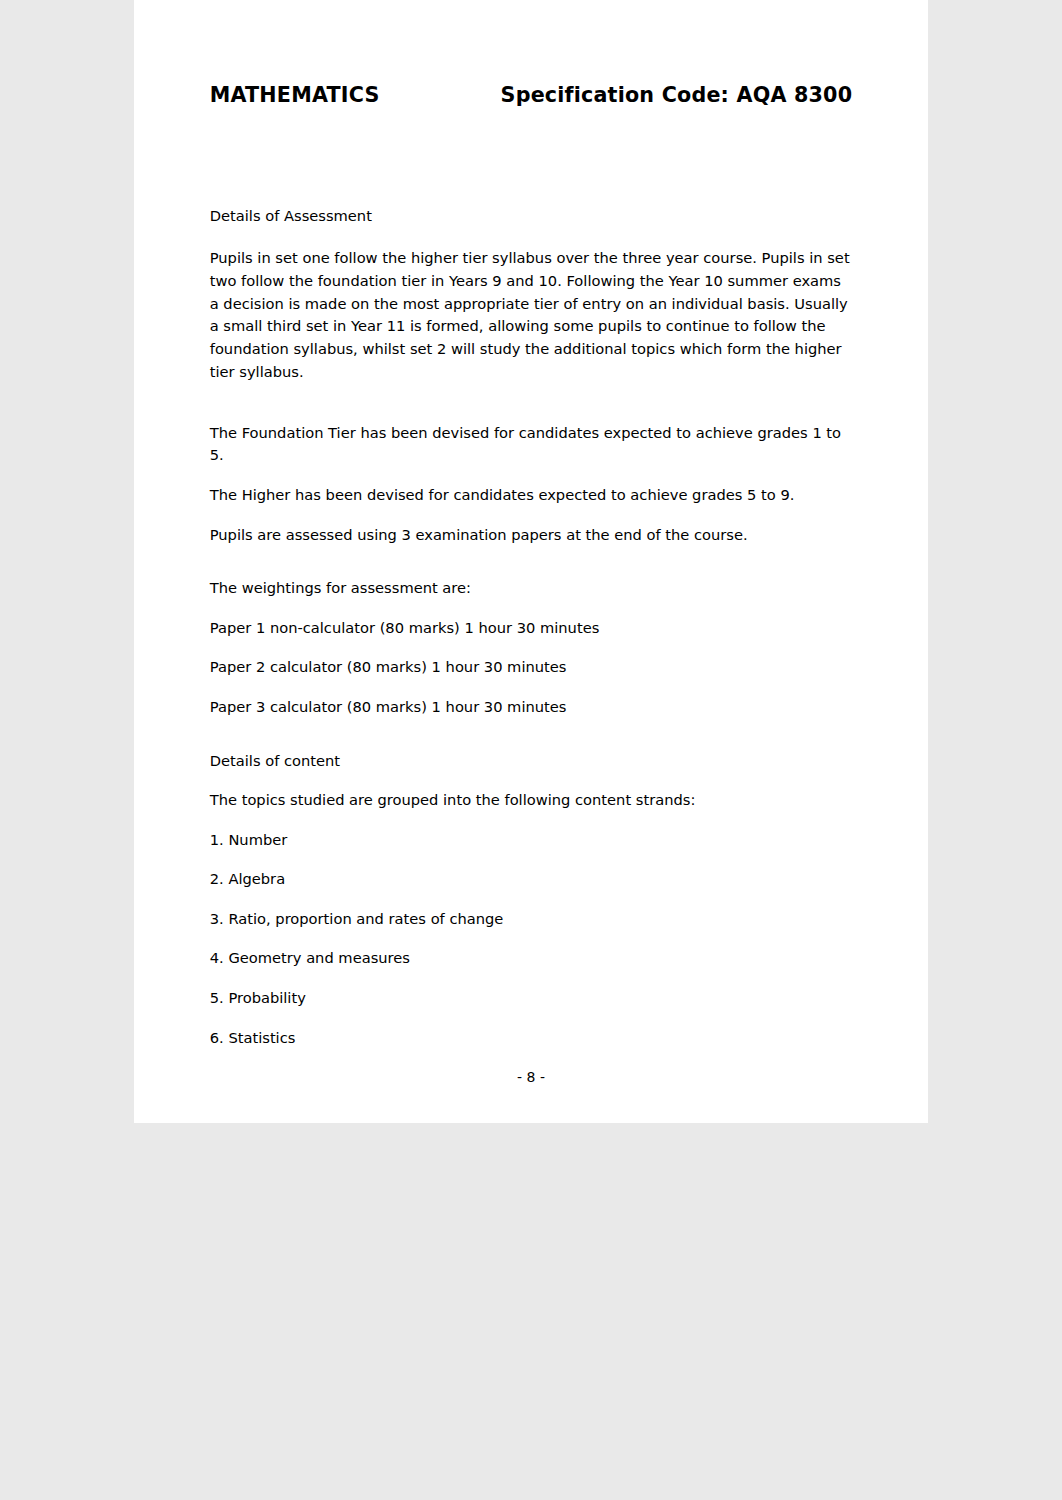Mathematics Specification Code: AQA 8300
Details of Assessment
Pupils in set one follow the higher tier syllabus over the three year course. Pupils in set two follow the foundation tier in Years 9 and 10. Following the Year 10 summer exams a decision is made on the most appropriate tier of entry on an individual basis. Usually a small third set in Year 11 is formed, allowing some pupils to continue to follow the foundation syllabus, whilst set 2 will study the additional topics which form the higher tier syllabus.
The Foundation Tier has been devised for candidates expected to achieve grades 1 to 5.
The Higher has been devised for candidates expected to achieve grades 5 to 9.
Pupils are assessed using 3 examination papers at the end of the course.
The weightings for assessment are:
Paper 1 non-calculator (80 marks) 1 hour 30 minutes
Paper 2 calculator (80 marks) 1 hour 30 minutes
Paper 3 calculator (80 marks) 1 hour 30 minutes
Details of content
The topics studied are grouped into the following content strands:
Number
Algebra
Ratio, proportion and rates of change
Geometry and measures
Probability
Statistics
- 8 -